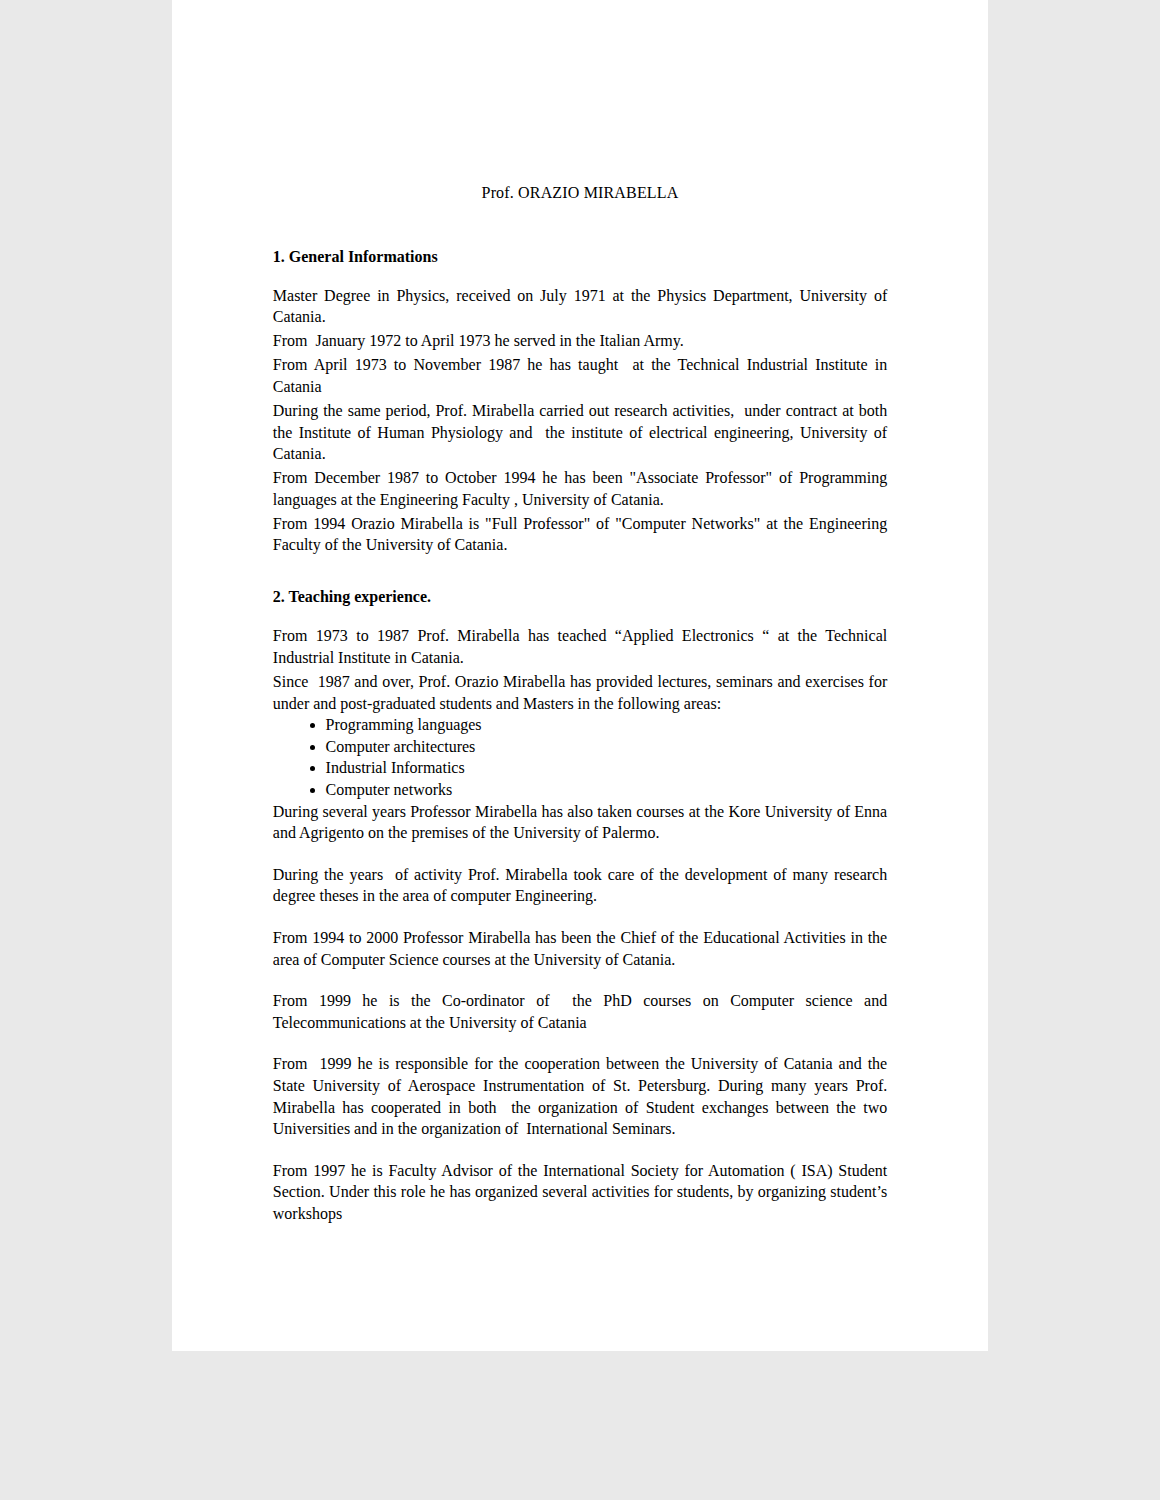Prof. ORAZIO MIRABELLA
1. General Informations
Master Degree in Physics, received on July 1971 at the Physics Department, University of Catania.
From January 1972 to April 1973 he served in the Italian Army.
From April 1973 to November 1987 he has taught at the Technical Industrial Institute in Catania
During the same period, Prof. Mirabella carried out research activities, under contract at both the Institute of Human Physiology and the institute of electrical engineering, University of Catania.
From December 1987 to October 1994 he has been "Associate Professor" of Programming languages at the Engineering Faculty , University of Catania.
From 1994 Orazio Mirabella is "Full Professor" of "Computer Networks" at the Engineering Faculty of the University of Catania.
2. Teaching experience.
From 1973 to 1987 Prof. Mirabella has teached “Applied Electronics “ at the Technical Industrial Institute in Catania.
Since 1987 and over, Prof. Orazio Mirabella has provided lectures, seminars and exercises for under and post-graduated students and Masters in the following areas:
Programming languages
Computer architectures
Industrial Informatics
Computer networks
During several years Professor Mirabella has also taken courses at the Kore University of Enna and Agrigento on the premises of the University of Palermo.
During the years of activity Prof. Mirabella took care of the development of many research degree theses in the area of computer Engineering.
From 1994 to 2000 Professor Mirabella has been the Chief of the Educational Activities in the area of Computer Science courses at the University of Catania.
From 1999 he is the Co-ordinator of the PhD courses on Computer science and Telecommunications at the University of Catania
From 1999 he is responsible for the cooperation between the University of Catania and the State University of Aerospace Instrumentation of St. Petersburg. During many years Prof. Mirabella has cooperated in both the organization of Student exchanges between the two Universities and in the organization of International Seminars.
From 1997 he is Faculty Advisor of the International Society for Automation ( ISA) Student Section. Under this role he has organized several activities for students, by organizing student’s workshops